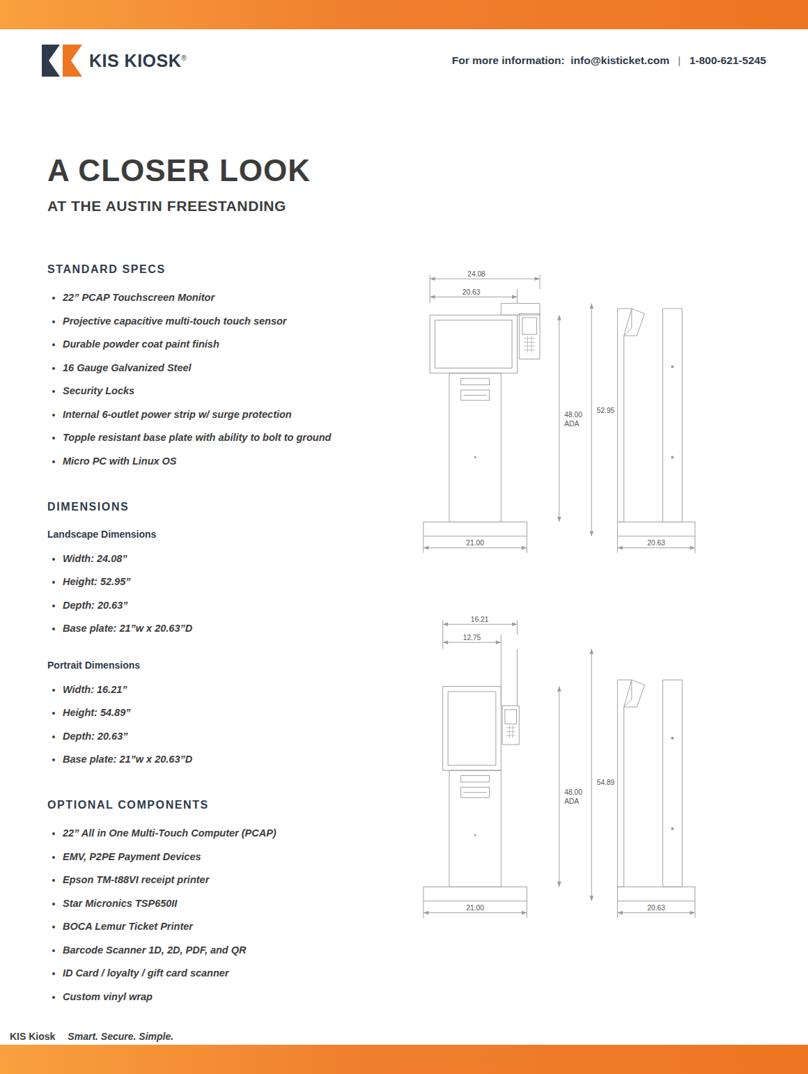KIS KIOSK®
For more information: info@kisticket.com | 1-800-621-5245
A CLOSER LOOK
AT THE AUSTIN FREESTANDING
STANDARD SPECS
22” PCAP Touchscreen Monitor
Projective capacitive multi-touch touch sensor
Durable powder coat paint finish
16 Gauge Galvanized Steel
Security Locks
Internal 6-outlet power strip w/ surge protection
Topple resistant base plate with ability to bolt to ground
Micro PC with Linux OS
DIMENSIONS
Landscape Dimensions
Width: 24.08”
Height: 52.95”
Depth: 20.63”
Base plate: 21”w x 20.63”D
Portrait Dimensions
Width: 16.21”
Height: 54.89”
Depth: 20.63”
Base plate: 21”w x 20.63”D
OPTIONAL COMPONENTS
22” All in One Multi-Touch Computer (PCAP)
EMV, P2PE Payment Devices
Epson TM-t88VI receipt printer
Star Micronics TSP650II
BOCA Lemur Ticket Printer
Barcode Scanner 1D, 2D, PDF, and QR
ID Card / loyalty / gift card scanner
Custom vinyl wrap
24.08 20.63 21.00 20.63 48.00 ADA 52.95 16.21 12.75 21.00 20.63 48.00 ADA 54.89
KIS Kiosk Smart. Secure. Simple.